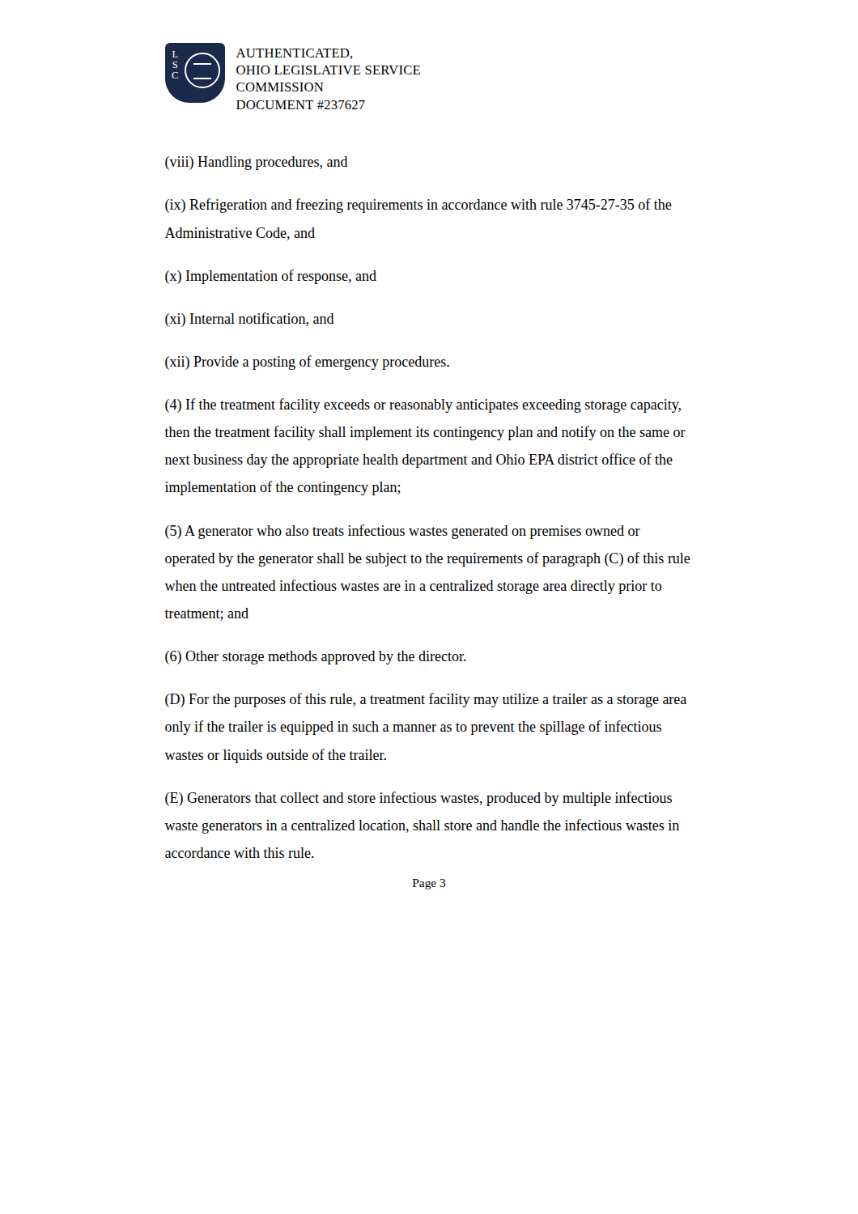L
S
C
AUTHENTICATED,
OHIO LEGISLATIVE SERVICE
COMMISSION
DOCUMENT #237627
(viii) Handling procedures, and
(ix) Refrigeration and freezing requirements in accordance with rule 3745-27-35 of the Administrative Code, and
(x) Implementation of response, and
(xi) Internal notification, and
(xii) Provide a posting of emergency procedures.
(4) If the treatment facility exceeds or reasonably anticipates exceeding storage capacity, then the treatment facility shall implement its contingency plan and notify on the same or next business day the appropriate health department and Ohio EPA district office of the implementation of the contingency plan;
(5) A generator who also treats infectious wastes generated on premises owned or operated by the generator shall be subject to the requirements of paragraph (C) of this rule when the untreated infectious wastes are in a centralized storage area directly prior to treatment; and
(6) Other storage methods approved by the director.
(D) For the purposes of this rule, a treatment facility may utilize a trailer as a storage area only if the trailer is equipped in such a manner as to prevent the spillage of infectious wastes or liquids outside of the trailer.
(E) Generators that collect and store infectious wastes, produced by multiple infectious waste generators in a centralized location, shall store and handle the infectious wastes in accordance with this rule.
Page 3